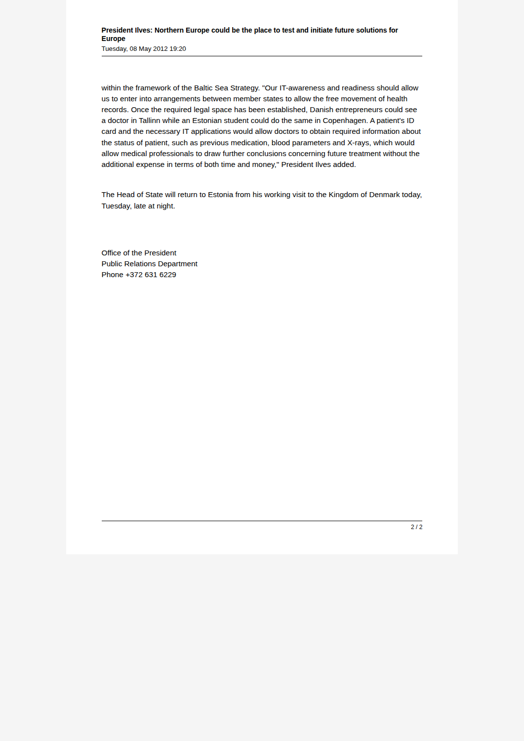President Ilves: Northern Europe could be the place to test and initiate future solutions for Europe
Tuesday, 08 May 2012 19:20
within the framework of the Baltic Sea Strategy. "Our IT-awareness and readiness should allow us to enter into arrangements between member states to allow the free movement of health records. Once the required legal space has been established, Danish entrepreneurs could see a doctor in Tallinn while an Estonian student could do the same in Copenhagen. A patient's ID card and the necessary IT applications would allow doctors to obtain required information about the status of patient, such as previous medication, blood parameters and X-rays, which would allow medical professionals to draw further conclusions concerning future treatment without the additional expense in terms of both time and money," President Ilves added.
The Head of State will return to Estonia from his working visit to the Kingdom of Denmark today, Tuesday, late at night.
Office of the President
Public Relations Department
Phone +372 631 6229
2 / 2